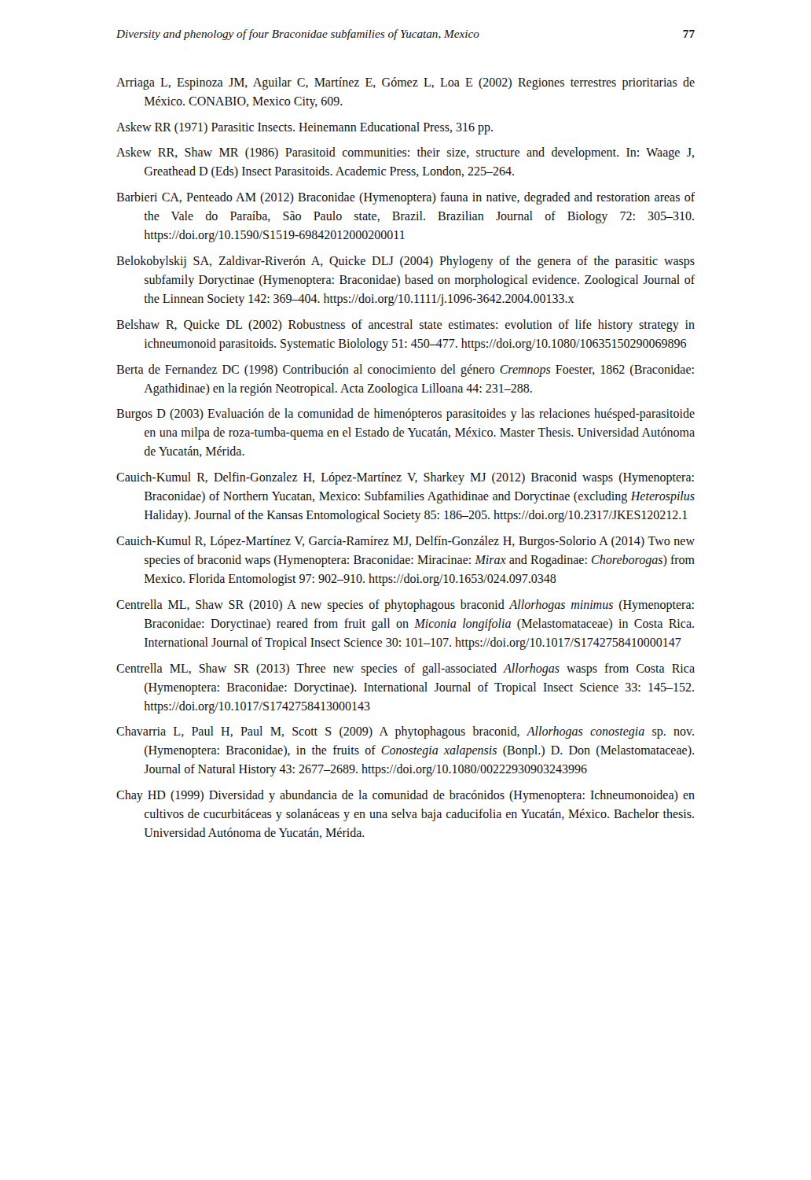Diversity and phenology of four Braconidae subfamilies of Yucatan, Mexico 77
Arriaga L, Espinoza JM, Aguilar C, Martínez E, Gómez L, Loa E (2002) Regiones terrestres prioritarias de México. CONABIO, Mexico City, 609.
Askew RR (1971) Parasitic Insects. Heinemann Educational Press, 316 pp.
Askew RR, Shaw MR (1986) Parasitoid communities: their size, structure and development. In: Waage J, Greathead D (Eds) Insect Parasitoids. Academic Press, London, 225–264.
Barbieri CA, Penteado AM (2012) Braconidae (Hymenoptera) fauna in native, degraded and restoration areas of the Vale do Paraíba, São Paulo state, Brazil. Brazilian Journal of Biology 72: 305–310. https://doi.org/10.1590/S1519-69842012000200011
Belokobylskij SA, Zaldivar-Riverón A, Quicke DLJ (2004) Phylogeny of the genera of the parasitic wasps subfamily Doryctinae (Hymenoptera: Braconidae) based on morphological evidence. Zoological Journal of the Linnean Society 142: 369–404. https://doi.org/10.1111/j.1096-3642.2004.00133.x
Belshaw R, Quicke DL (2002) Robustness of ancestral state estimates: evolution of life history strategy in ichneumonoid parasitoids. Systematic Biolology 51: 450–477. https://doi.org/10.1080/10635150290069896
Berta de Fernandez DC (1998) Contribución al conocimiento del género Cremnops Foester, 1862 (Braconidae: Agathidinae) en la región Neotropical. Acta Zoologica Lilloana 44: 231–288.
Burgos D (2003) Evaluación de la comunidad de himenópteros parasitoides y las relaciones huésped-parasitoide en una milpa de roza-tumba-quema en el Estado de Yucatán, México. Master Thesis. Universidad Autónoma de Yucatán, Mérida.
Cauich-Kumul R, Delfin-Gonzalez H, López-Martínez V, Sharkey MJ (2012) Braconid wasps (Hymenoptera: Braconidae) of Northern Yucatan, Mexico: Subfamilies Agathidinae and Doryctinae (excluding Heterospilus Haliday). Journal of the Kansas Entomological Society 85: 186–205. https://doi.org/10.2317/JKES120212.1
Cauich-Kumul R, López-Martínez V, García-Ramírez MJ, Delfín-González H, Burgos-Solorio A (2014) Two new species of braconid waps (Hymenoptera: Braconidae: Miracinae: Mirax and Rogadinae: Choreborogas) from Mexico. Florida Entomologist 97: 902–910. https://doi.org/10.1653/024.097.0348
Centrella ML, Shaw SR (2010) A new species of phytophagous braconid Allorhogas minimus (Hymenoptera: Braconidae: Doryctinae) reared from fruit gall on Miconia longifolia (Melastomataceae) in Costa Rica. International Journal of Tropical Insect Science 30: 101–107. https://doi.org/10.1017/S1742758410000147
Centrella ML, Shaw SR (2013) Three new species of gall-associated Allorhogas wasps from Costa Rica (Hymenoptera: Braconidae: Doryctinae). International Journal of Tropical Insect Science 33: 145–152. https://doi.org/10.1017/S1742758413000143
Chavarria L, Paul H, Paul M, Scott S (2009) A phytophagous braconid, Allorhogas conostegia sp. nov. (Hymenoptera: Braconidae), in the fruits of Conostegia xalapensis (Bonpl.) D. Don (Melastomataceae). Journal of Natural History 43: 2677–2689. https://doi.org/10.1080/00222930903243996
Chay HD (1999) Diversidad y abundancia de la comunidad de bracónidos (Hymenoptera: Ichneumonoidea) en cultivos de cucurbitáceas y solanáceas y en una selva baja caducifolia en Yucatán, México. Bachelor thesis. Universidad Autónoma de Yucatán, Mérida.